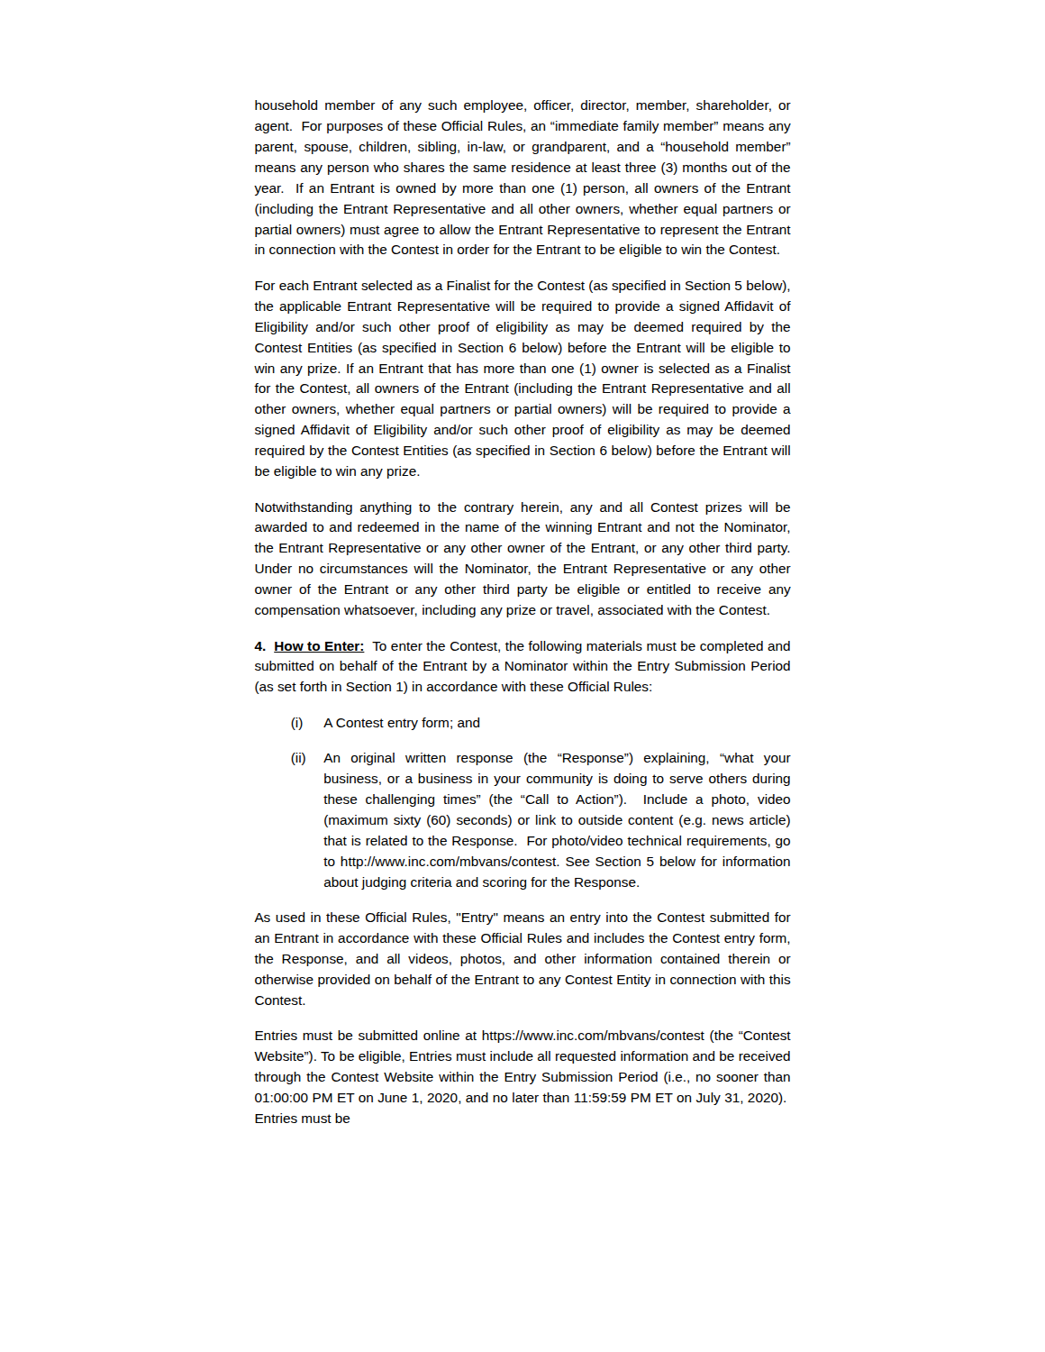household member of any such employee, officer, director, member, shareholder, or agent. For purposes of these Official Rules, an “immediate family member” means any parent, spouse, children, sibling, in-law, or grandparent, and a “household member” means any person who shares the same residence at least three (3) months out of the year. If an Entrant is owned by more than one (1) person, all owners of the Entrant (including the Entrant Representative and all other owners, whether equal partners or partial owners) must agree to allow the Entrant Representative to represent the Entrant in connection with the Contest in order for the Entrant to be eligible to win the Contest.
For each Entrant selected as a Finalist for the Contest (as specified in Section 5 below), the applicable Entrant Representative will be required to provide a signed Affidavit of Eligibility and/or such other proof of eligibility as may be deemed required by the Contest Entities (as specified in Section 6 below) before the Entrant will be eligible to win any prize. If an Entrant that has more than one (1) owner is selected as a Finalist for the Contest, all owners of the Entrant (including the Entrant Representative and all other owners, whether equal partners or partial owners) will be required to provide a signed Affidavit of Eligibility and/or such other proof of eligibility as may be deemed required by the Contest Entities (as specified in Section 6 below) before the Entrant will be eligible to win any prize.
Notwithstanding anything to the contrary herein, any and all Contest prizes will be awarded to and redeemed in the name of the winning Entrant and not the Nominator, the Entrant Representative or any other owner of the Entrant, or any other third party. Under no circumstances will the Nominator, the Entrant Representative or any other owner of the Entrant or any other third party be eligible or entitled to receive any compensation whatsoever, including any prize or travel, associated with the Contest.
4. How to Enter: To enter the Contest, the following materials must be completed and submitted on behalf of the Entrant by a Nominator within the Entry Submission Period (as set forth in Section 1) in accordance with these Official Rules:
(i)
A Contest entry form; and
(ii)
An original written response (the “Response”) explaining, “what your business, or a business in your community is doing to serve others during these challenging times” (the “Call to Action”). Include a photo, video (maximum sixty (60) seconds) or link to outside content (e.g. news article) that is related to the Response. For photo/video technical requirements, go to http://www.inc.com/mbvans/contest. See Section 5 below for information about judging criteria and scoring for the Response.
As used in these Official Rules, "Entry" means an entry into the Contest submitted for an Entrant in accordance with these Official Rules and includes the Contest entry form, the Response, and all videos, photos, and other information contained therein or otherwise provided on behalf of the Entrant to any Contest Entity in connection with this Contest.
Entries must be submitted online at https://www.inc.com/mbvans/contest (the “Contest Website”). To be eligible, Entries must include all requested information and be received through the Contest Website within the Entry Submission Period (i.e., no sooner than 01:00:00 PM ET on June 1, 2020, and no later than 11:59:59 PM ET on July 31, 2020). Entries must be